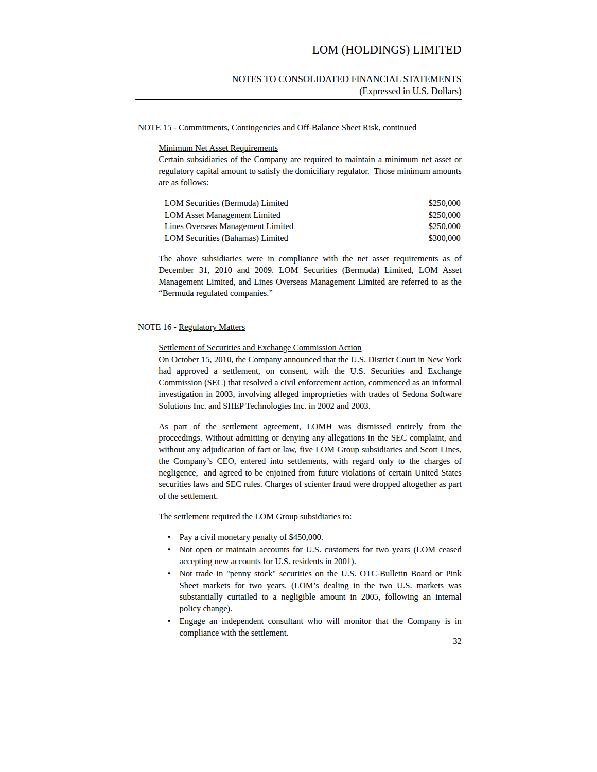LOM (HOLDINGS) LIMITED
NOTES TO CONSOLIDATED FINANCIAL STATEMENTS
(Expressed in U.S. Dollars)
NOTE 15 - Commitments, Contingencies and Off-Balance Sheet Risk, continued
Minimum Net Asset Requirements
Certain subsidiaries of the Company are required to maintain a minimum net asset or regulatory capital amount to satisfy the domiciliary regulator. Those minimum amounts are as follows:
| LOM Securities (Bermuda) Limited | $250,000 |
| LOM Asset Management Limited | $250,000 |
| Lines Overseas Management Limited | $250,000 |
| LOM Securities (Bahamas) Limited | $300,000 |
The above subsidiaries were in compliance with the net asset requirements as of December 31, 2010 and 2009. LOM Securities (Bermuda) Limited, LOM Asset Management Limited, and Lines Overseas Management Limited are referred to as the “Bermuda regulated companies.”
NOTE 16 - Regulatory Matters
Settlement of Securities and Exchange Commission Action
On October 15, 2010, the Company announced that the U.S. District Court in New York had approved a settlement, on consent, with the U.S. Securities and Exchange Commission (SEC) that resolved a civil enforcement action, commenced as an informal investigation in 2003, involving alleged improprieties with trades of Sedona Software Solutions Inc. and SHEP Technologies Inc. in 2002 and 2003.
As part of the settlement agreement, LOMH was dismissed entirely from the proceedings. Without admitting or denying any allegations in the SEC complaint, and without any adjudication of fact or law, five LOM Group subsidiaries and Scott Lines, the Company’s CEO, entered into settlements, with regard only to the charges of negligence, and agreed to be enjoined from future violations of certain United States securities laws and SEC rules. Charges of scienter fraud were dropped altogether as part of the settlement.
The settlement required the LOM Group subsidiaries to:
Pay a civil monetary penalty of $450,000.
Not open or maintain accounts for U.S. customers for two years (LOM ceased accepting new accounts for U.S. residents in 2001).
Not trade in "penny stock" securities on the U.S. OTC-Bulletin Board or Pink Sheet markets for two years. (LOM’s dealing in the two U.S. markets was substantially curtailed to a negligible amount in 2005, following an internal policy change).
Engage an independent consultant who will monitor that the Company is in compliance with the settlement.
32